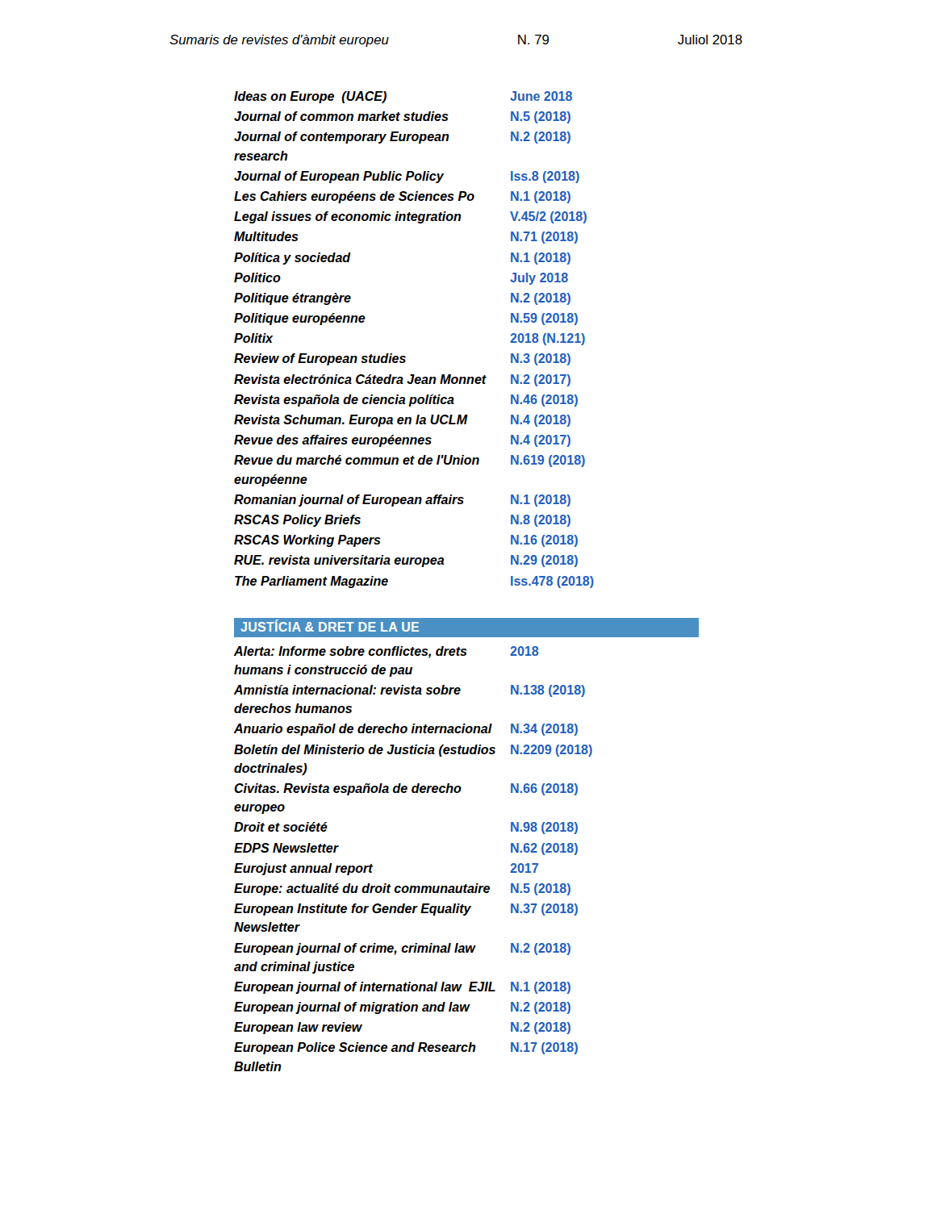Sumaris de revistes d'àmbit europeu N. 79 Juliol 2018
Ideas on Europe (UACE) June 2018
Journal of common market studies N.5 (2018)
Journal of contemporary European research N.2 (2018)
Journal of European Public Policy Iss.8 (2018)
Les Cahiers européens de Sciences Po N.1 (2018)
Legal issues of economic integration V.45/2 (2018)
Multitudes N.71 (2018)
Política y sociedad N.1 (2018)
Politico July 2018
Politique étrangère N.2 (2018)
Politique européenne N.59 (2018)
Politix 2018 (N.121)
Review of European studies N.3 (2018)
Revista electrónica Cátedra Jean Monnet N.2 (2017)
Revista española de ciencia política N.46 (2018)
Revista Schuman. Europa en la UCLM N.4 (2018)
Revue des affaires européennes N.4 (2017)
Revue du marché commun et de l'Union européenne N.619 (2018)
Romanian journal of European affairs N.1 (2018)
RSCAS Policy Briefs N.8 (2018)
RSCAS Working Papers N.16 (2018)
RUE. revista universitaria europea N.29 (2018)
The Parliament Magazine Iss.478 (2018)
JUSTÍCIA & DRET DE LA UE
Alerta: Informe sobre conflictes, drets humans i construcció de pau 2018
Amnistía internacional: revista sobre derechos humanos N.138 (2018)
Anuario español de derecho internacional N.34 (2018)
Boletín del Ministerio de Justicia (estudios doctrinales) N.2209 (2018)
Civitas. Revista española de derecho europeo N.66 (2018)
Droit et société N.98 (2018)
EDPS Newsletter N.62 (2018)
Eurojust annual report 2017
Europe: actualité du droit communautaire N.5 (2018)
European Institute for Gender Equality Newsletter N.37 (2018)
European journal of crime, criminal law and criminal justice N.2 (2018)
European journal of international law EJIL N.1 (2018)
European journal of migration and law N.2 (2018)
European law review N.2 (2018)
European Police Science and Research Bulletin N.17 (2018)